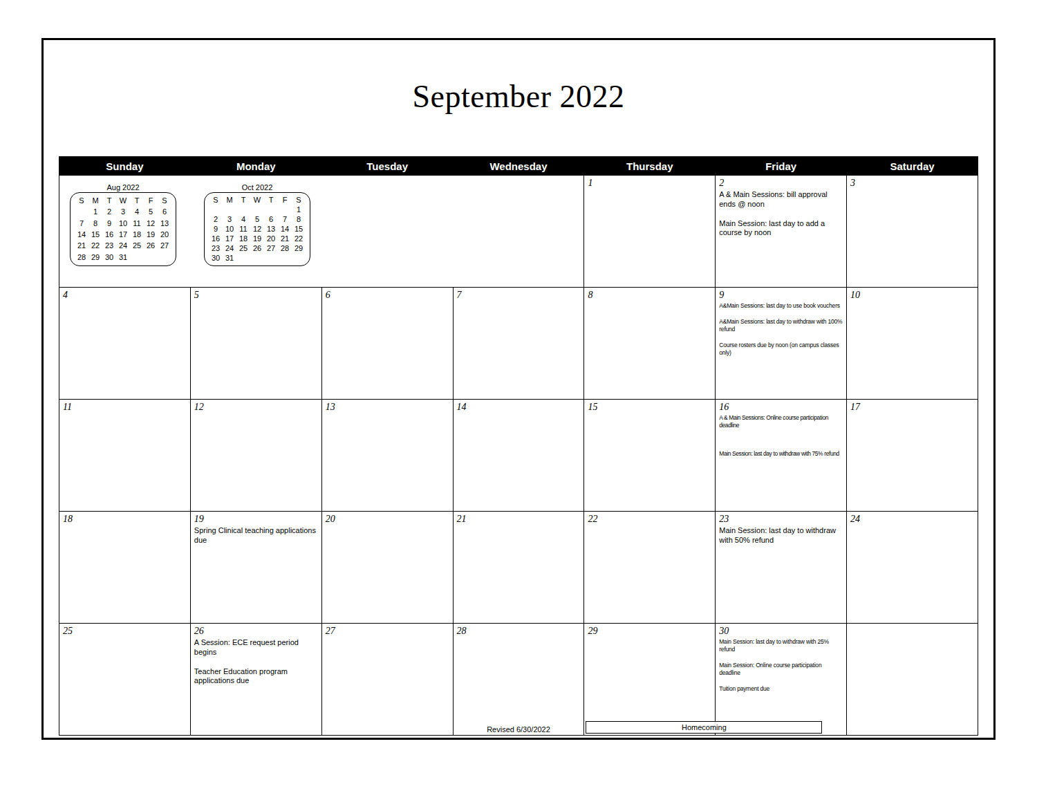September 2022
| Sunday | Monday | Tuesday | Wednesday | Thursday | Friday | Saturday |
| --- | --- | --- | --- | --- | --- | --- |
| Aug 2022 / S / M / T / W / T / F / S / / --- / --- / --- / --- / --- / --- / --- / / / 1 / 2 / 3 / 4 / 5 / 6 / / 7 / 8 / 9 / 10 / 11 / 12 / 13 / / 14 / 15 / 16 / 17 / 18 / 19 / 20 / / 21 / 22 / 23 / 24 / 25 / 26 / 27 / / 28 / 29 / 30 / 31 / / / / Oct 2022 / S / M / T / W / T / F / S / / --- / --- / --- / --- / --- / --- / --- / / / / / / / / 1 / / 2 / 3 / 4 / 5 / 6 / 7 / 8 / / 9 / 10 / 11 / 12 / 13 / 14 / 15 / / 16 / 17 / 18 / 19 / 20 / 21 / 22 / / 23 / 24 / 25 / 26 / 27 / 28 / 29 / / 30 / 31 / / / / / / | 1 | 2 A & Main Sessions: bill approval ends @ noon Main Session: last day to add a course by noon | 3 |
| 4 | 5 | 6 | 7 | 8 | 9 A&Main Sessions: last day to use book vouchers A&Main Sessions: last day to withdraw with 100% refund Course rosters due by noon (on campus classes only) | 10 |
| 11 | 12 | 13 | 14 | 15 | 16 A & Main Sessions: Online course participation deadline Main Session: last day to withdraw with 75% refund | 17 |
| 18 | 19 Spring Clinical teaching applications due | 20 | 21 | 22 | 23 Main Session: last day to withdraw with 50% refund | 24 |
| 25 | 26 A Session: ECE request period begins Teacher Education program applications due | 27 | 28 | 29 Homecoming | 30 Main Session: last day to withdraw with 25% refund Main Session: Online course participation deadline Tuition payment due | |
Revised 6/30/2022